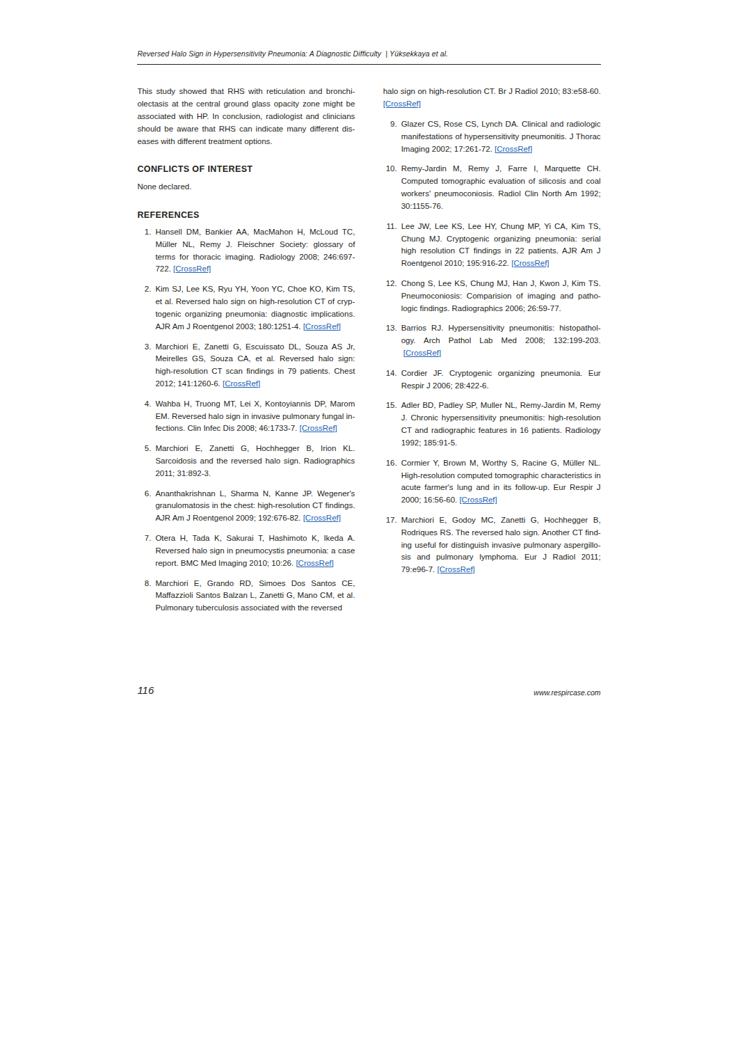Reversed Halo Sign in Hypersensitivity Pneumonia: A Diagnostic Difficulty | Yüksekkaya et al.
This study showed that RHS with reticulation and bronchiolectasis at the central ground glass opacity zone might be associated with HP. In conclusion, radiologist and clinicians should be aware that RHS can indicate many different diseases with different treatment options.
CONFLICTS OF INTEREST
None declared.
REFERENCES
Hansell DM, Bankier AA, MacMahon H, McLoud TC, Müller NL, Remy J. Fleischner Society: glossary of terms for thoracic imaging. Radiology 2008; 246:697-722. [CrossRef]
Kim SJ, Lee KS, Ryu YH, Yoon YC, Choe KO, Kim TS, et al. Reversed halo sign on high-resolution CT of cryptogenic organizing pneumonia: diagnostic implications. AJR Am J Roentgenol 2003; 180:1251-4. [CrossRef]
Marchiori E, Zanetti G, Escuissato DL, Souza AS Jr, Meirelles GS, Souza CA, et al. Reversed halo sign: high-resolution CT scan findings in 79 patients. Chest 2012; 141:1260-6. [CrossRef]
Wahba H, Truong MT, Lei X, Kontoyiannis DP, Marom EM. Reversed halo sign in invasive pulmonary fungal infections. Clin Infec Dis 2008; 46:1733-7. [CrossRef]
Marchiori E, Zanetti G, Hochhegger B, Irion KL. Sarcoidosis and the reversed halo sign. Radiographics 2011; 31:892-3.
Ananthakrishnan L, Sharma N, Kanne JP. Wegener's granulomatosis in the chest: high-resolution CT findings. AJR Am J Roentgenol 2009; 192:676-82. [CrossRef]
Otera H, Tada K, Sakurai T, Hashimoto K, Ikeda A. Reversed halo sign in pneumocystis pneumonia: a case report. BMC Med Imaging 2010; 10:26. [CrossRef]
Marchiori E, Grando RD, Simoes Dos Santos CE, Maffazzioli Santos Balzan L, Zanetti G, Mano CM, et al. Pulmonary tuberculosis associated with the reversed
halo sign on high-resolution CT. Br J Radiol 2010; 83:e58-60. [CrossRef]
Glazer CS, Rose CS, Lynch DA. Clinical and radiologic manifestations of hypersensitivity pneumonitis. J Thorac Imaging 2002; 17:261-72. [CrossRef]
Remy-Jardin M, Remy J, Farre I, Marquette CH. Computed tomographic evaluation of silicosis and coal workers' pneumoconiosis. Radiol Clin North Am 1992; 30:1155-76.
Lee JW, Lee KS, Lee HY, Chung MP, Yi CA, Kim TS, Chung MJ. Cryptogenic organizing pneumonia: serial high resolution CT findings in 22 patients. AJR Am J Roentgenol 2010; 195:916-22. [CrossRef]
Chong S, Lee KS, Chung MJ, Han J, Kwon J, Kim TS. Pneumoconiosis: Comparision of imaging and pathologic findings. Radiographics 2006; 26:59-77.
Barrios RJ. Hypersensitivity pneumonitis: histopathology. Arch Pathol Lab Med 2008; 132:199-203. [CrossRef]
Cordier JF. Cryptogenic organizing pneumonia. Eur Respir J 2006; 28:422-6.
Adler BD, Padley SP, Muller NL, Remy-Jardin M, Remy J. Chronic hypersensitivity pneumonitis: high-resolution CT and radiographic features in 16 patients. Radiology 1992; 185:91-5.
Cormier Y, Brown M, Worthy S, Racine G, Müller NL. High-resolution computed tomographic characteristics in acute farmer's lung and in its follow-up. Eur Respir J 2000; 16:56-60. [CrossRef]
Marchiori E, Godoy MC, Zanetti G, Hochhegger B, Rodriques RS. The reversed halo sign. Another CT finding useful for distinguish invasive pulmonary aspergillosis and pulmonary lymphoma. Eur J Radiol 2011; 79:e96-7. [CrossRef]
116
www.respircase.com